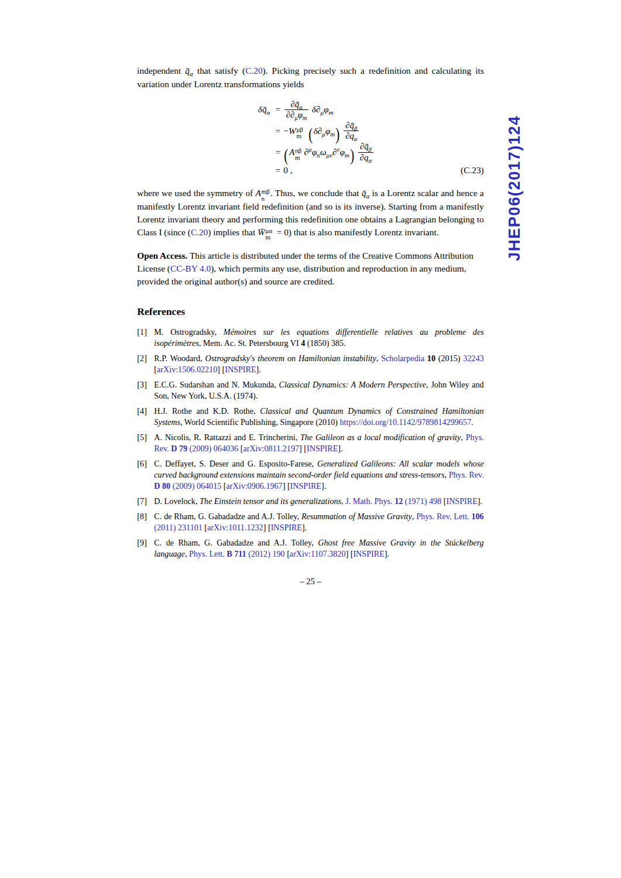JHEP06(2017)124
independent q̄α that satisfy (C.20). Picking precisely such a redefinition and calculating its variation under Lorentz transformations yields
δq̄α = ∂q̄α∂∂μφm δ∂μφm
= −Wμβm (δ∂μφm) ∂q̄β∂qα
= (Anβm ∂μφnωμν∂νφm) ∂q̄β∂qα
= 0 ,
(C.23)
where we used the symmetry of Amβn . Thus, we conclude that q̄α is a Lorentz scalar and hence a manifestly Lorentz invariant field redefinition (and so is its inverse). Starting from a manifestly Lorentz invariant theory and performing this redefinition one obtains a Lagrangian belonging to Class I (since (C.20) implies that W̄μαm = 0) that is also manifestly Lorentz invariant.
Open Access.
This article is distributed under the terms of the Creative Commons Attribution License (CC-BY 4.0), which permits any use, distribution and reproduction in any medium, provided the original author(s) and source are credited.
References
M. Ostrogradsky, Mémoires sur les equations differentielle relatives au probleme des isopérimètres, Mem. Ac. St. Petersbourg VI 4 (1850) 385.
R.P. Woodard, Ostrogradsky's theorem on Hamiltonian instability, Scholarpedia 10 (2015) 32243 [arXiv:1506.02210] [INSPIRE].
E.C.G. Sudarshan and N. Mukunda, Classical Dynamics: A Modern Perspective, John Wiley and Son, New York, U.S.A. (1974).
H.J. Rothe and K.D. Rothe, Classical and Quantum Dynamics of Constrained Hamiltonian Systems, World Scientific Publishing, Singapore (2010) https://doi.org/10.1142/9789814299657.
A. Nicolis, R. Rattazzi and E. Trincherini, The Galileon as a local modification of gravity, Phys. Rev. D 79 (2009) 064036 [arXiv:0811.2197] [INSPIRE].
C. Deffayet, S. Deser and G. Esposito-Farese, Generalized Galileons: All scalar models whose curved background extensions maintain second-order field equations and stress-tensors, Phys. Rev. D 80 (2009) 064015 [arXiv:0906.1967] [INSPIRE].
D. Lovelock, The Einstein tensor and its generalizations, J. Math. Phys. 12 (1971) 498 [INSPIRE].
C. de Rham, G. Gabadadze and A.J. Tolley, Resummation of Massive Gravity, Phys. Rev. Lett. 106 (2011) 231101 [arXiv:1011.1232] [INSPIRE].
C. de Rham, G. Gabadadze and A.J. Tolley, Ghost free Massive Gravity in the Stúckelberg language, Phys. Lett. B 711 (2012) 190 [arXiv:1107.3820] [INSPIRE].
– 25 –